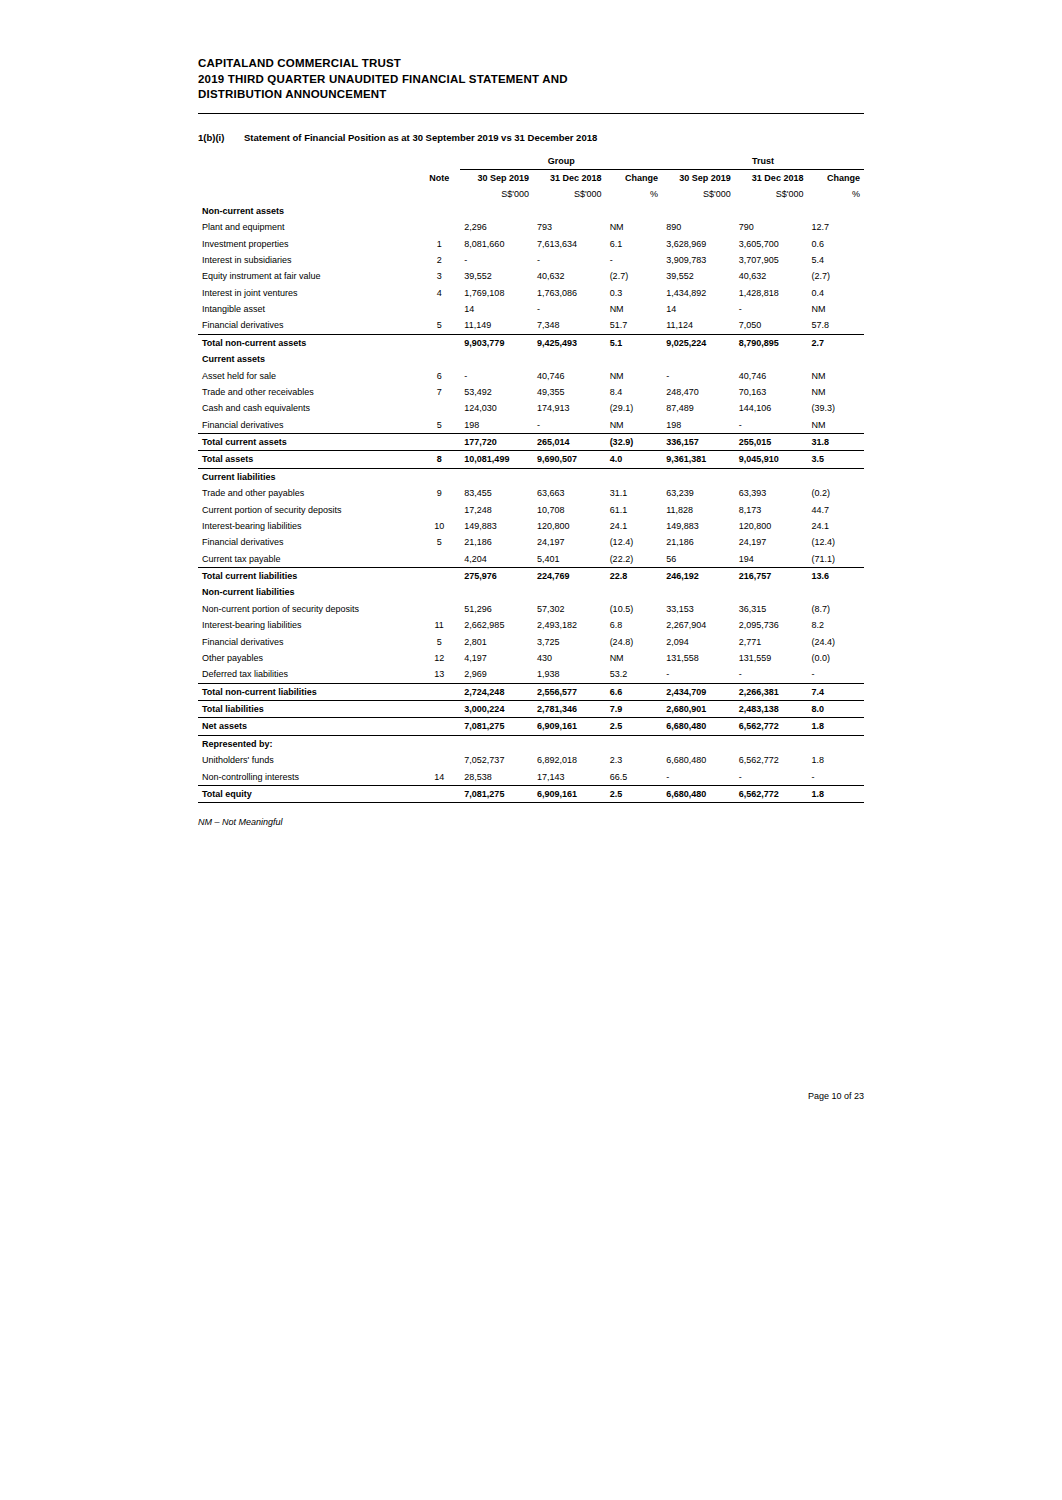CAPITALAND COMMERCIAL TRUST
2019 THIRD QUARTER UNAUDITED FINANCIAL STATEMENT AND
DISTRIBUTION ANNOUNCEMENT
1(b)(i) Statement of Financial Position as at 30 September 2019 vs 31 December 2018
| | | Group | Trust |
| --- | --- | --- | --- |
| | Note | 30 Sep 2019 | 31 Dec 2018 | Change | 30 Sep 2019 | 31 Dec 2018 | Change |
| | | S$'000 | S$'000 | % | S$'000 | S$'000 | % |
| Non-current assets | | | | | | | |
| Plant and equipment | | 2,296 | 793 | NM | 890 | 790 | 12.7 |
| Investment properties | 1 | 8,081,660 | 7,613,634 | 6.1 | 3,628,969 | 3,605,700 | 0.6 |
| Interest in subsidiaries | 2 | - | - | - | 3,909,783 | 3,707,905 | 5.4 |
| Equity instrument at fair value | 3 | 39,552 | 40,632 | (2.7) | 39,552 | 40,632 | (2.7) |
| Interest in joint ventures | 4 | 1,769,108 | 1,763,086 | 0.3 | 1,434,892 | 1,428,818 | 0.4 |
| Intangible asset | | 14 | - | NM | 14 | - | NM |
| Financial derivatives | 5 | 11,149 | 7,348 | 51.7 | 11,124 | 7,050 | 57.8 |
| Total non-current assets | | 9,903,779 | 9,425,493 | 5.1 | 9,025,224 | 8,790,895 | 2.7 |
| Current assets | | | | | | | |
| Asset held for sale | 6 | - | 40,746 | NM | - | 40,746 | NM |
| Trade and other receivables | 7 | 53,492 | 49,355 | 8.4 | 248,470 | 70,163 | NM |
| Cash and cash equivalents | | 124,030 | 174,913 | (29.1) | 87,489 | 144,106 | (39.3) |
| Financial derivatives | 5 | 198 | - | NM | 198 | - | NM |
| Total current assets | | 177,720 | 265,014 | (32.9) | 336,157 | 255,015 | 31.8 |
| Total assets | 8 | 10,081,499 | 9,690,507 | 4.0 | 9,361,381 | 9,045,910 | 3.5 |
| Current liabilities | | | | | | | |
| Trade and other payables | 9 | 83,455 | 63,663 | 31.1 | 63,239 | 63,393 | (0.2) |
| Current portion of security deposits | | 17,248 | 10,708 | 61.1 | 11,828 | 8,173 | 44.7 |
| Interest-bearing liabilities | 10 | 149,883 | 120,800 | 24.1 | 149,883 | 120,800 | 24.1 |
| Financial derivatives | 5 | 21,186 | 24,197 | (12.4) | 21,186 | 24,197 | (12.4) |
| Current tax payable | | 4,204 | 5,401 | (22.2) | 56 | 194 | (71.1) |
| Total current liabilities | | 275,976 | 224,769 | 22.8 | 246,192 | 216,757 | 13.6 |
| Non-current liabilities | | | | | | | |
| Non-current portion of security deposits | | 51,296 | 57,302 | (10.5) | 33,153 | 36,315 | (8.7) |
| Interest-bearing liabilities | 11 | 2,662,985 | 2,493,182 | 6.8 | 2,267,904 | 2,095,736 | 8.2 |
| Financial derivatives | 5 | 2,801 | 3,725 | (24.8) | 2,094 | 2,771 | (24.4) |
| Other payables | 12 | 4,197 | 430 | NM | 131,558 | 131,559 | (0.0) |
| Deferred tax liabilities | 13 | 2,969 | 1,938 | 53.2 | - | - | - |
| Total non-current liabilities | | 2,724,248 | 2,556,577 | 6.6 | 2,434,709 | 2,266,381 | 7.4 |
| Total liabilities | | 3,000,224 | 2,781,346 | 7.9 | 2,680,901 | 2,483,138 | 8.0 |
| Net assets | | 7,081,275 | 6,909,161 | 2.5 | 6,680,480 | 6,562,772 | 1.8 |
| Represented by: | | | | | | | |
| Unitholders' funds | | 7,052,737 | 6,892,018 | 2.3 | 6,680,480 | 6,562,772 | 1.8 |
| Non-controlling interests | 14 | 28,538 | 17,143 | 66.5 | - | - | - |
| Total equity | | 7,081,275 | 6,909,161 | 2.5 | 6,680,480 | 6,562,772 | 1.8 |
NM – Not Meaningful
Page 10 of 23